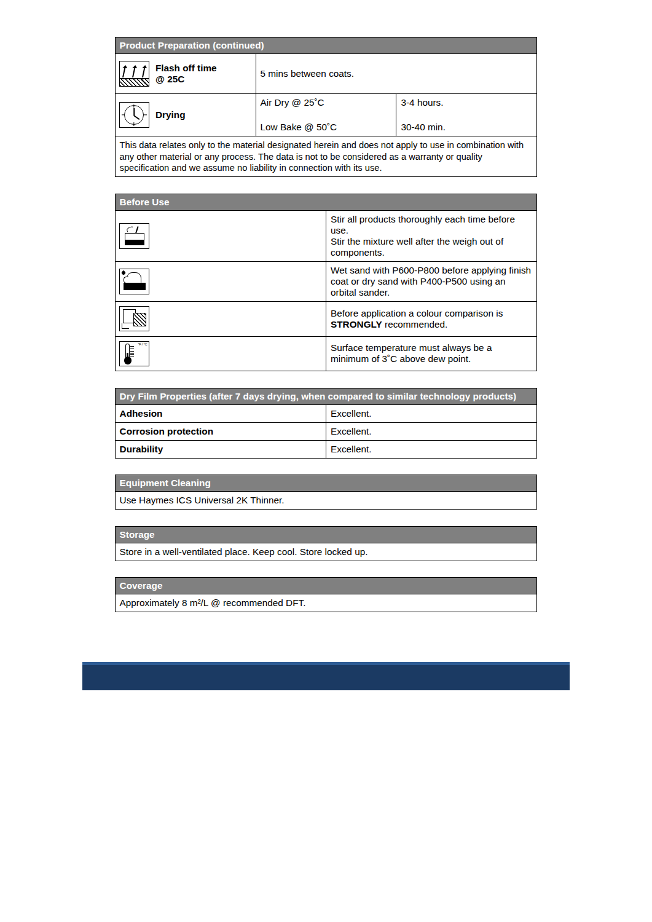| Product Preparation (continued) |
| Flash off time @ 25C | 5 mins between coats. |
| Drying | Air Dry @ 25˚C Low Bake @ 50˚C | 3-4 hours. 30-40 min. |
| This data relates only to the material designated herein and does not apply to use in combination with any other material or any process. The data is not to be considered as a warranty or quality specification and we assume no liability in connection with its use. |
| Before Use |
| | Stir all products thoroughly each time before use. Stir the mixture well after the weigh out of components. |
| | Wet sand with P600-P800 before applying finish coat or dry sand with P400-P500 using an orbital sander. |
| | Before application a colour comparison is STRONGLY recommended. |
| °F / °C | Surface temperature must always be a minimum of 3˚C above dew point. |
| Dry Film Properties (after 7 days drying, when compared to similar technology products) |
| Adhesion | Excellent. |
| Corrosion protection | Excellent. |
| Durability | Excellent. |
| Equipment Cleaning |
| Use Haymes ICS Universal 2K Thinner. |
| Storage |
| Store in a well-ventilated place. Keep cool. Store locked up. |
| Coverage |
| Approximately 8 m²/L @ recommended DFT. |
Page 3 of 4